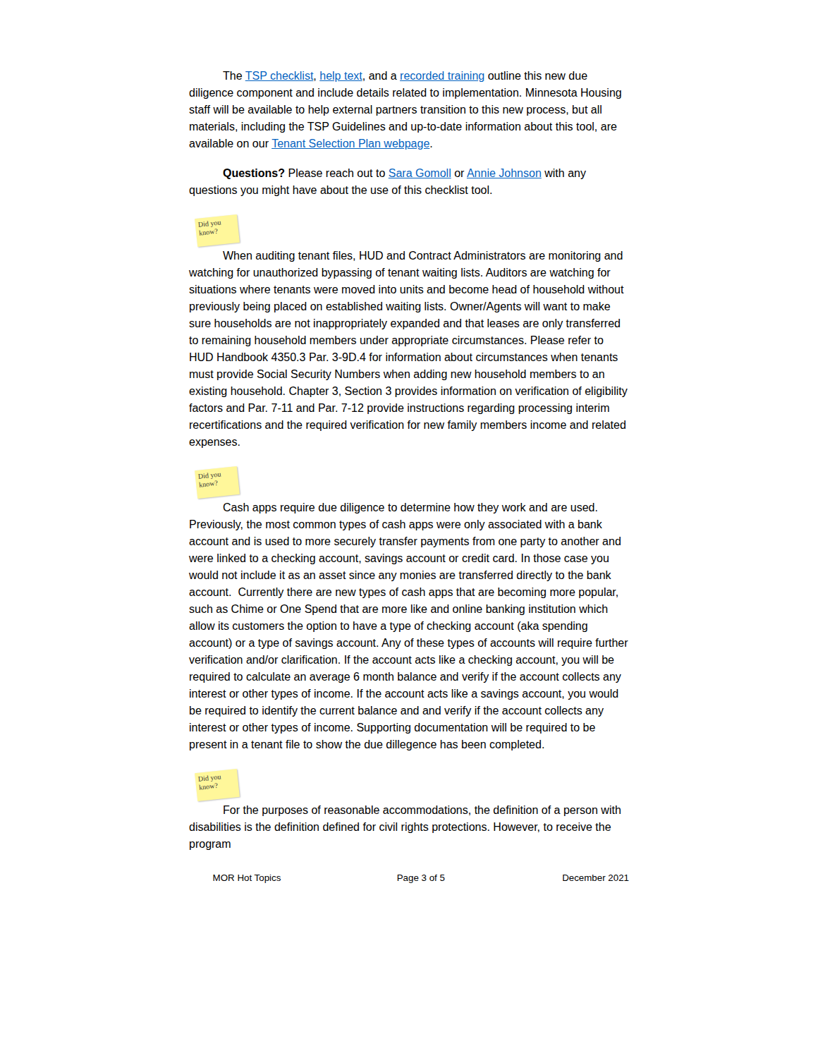The TSP checklist, help text, and a recorded training outline this new due diligence component and include details related to implementation. Minnesota Housing staff will be available to help external partners transition to this new process, but all materials, including the TSP Guidelines and up-to-date information about this tool, are available on our Tenant Selection Plan webpage.
Questions? Please reach out to Sara Gomoll or Annie Johnson with any questions you might have about the use of this checklist tool.
Did you know?
When auditing tenant files, HUD and Contract Administrators are monitoring and watching for unauthorized bypassing of tenant waiting lists. Auditors are watching for situations where tenants were moved into units and become head of household without previously being placed on established waiting lists. Owner/Agents will want to make sure households are not inappropriately expanded and that leases are only transferred to remaining household members under appropriate circumstances. Please refer to HUD Handbook 4350.3 Par. 3-9D.4 for information about circumstances when tenants must provide Social Security Numbers when adding new household members to an existing household. Chapter 3, Section 3 provides information on verification of eligibility factors and Par. 7-11 and Par. 7-12 provide instructions regarding processing interim recertifications and the required verification for new family members income and related expenses.
Did you know?
Cash apps require due diligence to determine how they work and are used. Previously, the most common types of cash apps were only associated with a bank account and is used to more securely transfer payments from one party to another and were linked to a checking account, savings account or credit card. In those case you would not include it as an asset since any monies are transferred directly to the bank account. Currently there are new types of cash apps that are becoming more popular, such as Chime or One Spend that are more like and online banking institution which allow its customers the option to have a type of checking account (aka spending account) or a type of savings account. Any of these types of accounts will require further verification and/or clarification. If the account acts like a checking account, you will be required to calculate an average 6 month balance and verify if the account collects any interest or other types of income. If the account acts like a savings account, you would be required to identify the current balance and and verify if the account collects any interest or other types of income. Supporting documentation will be required to be present in a tenant file to show the due dillegence has been completed.
Did you know?
For the purposes of reasonable accommodations, the definition of a person with disabilities is the definition defined for civil rights protections. However, to receive the program
MOR Hot Topics Page 3 of 5 December 2021